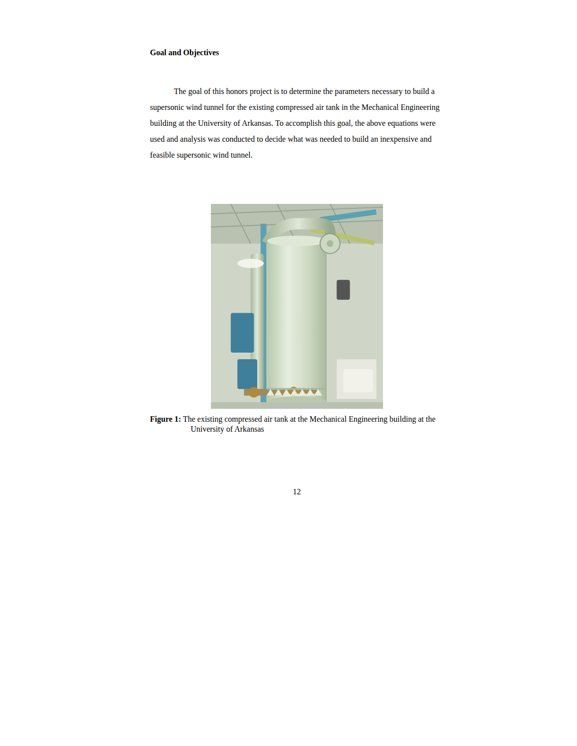Goal and Objectives
The goal of this honors project is to determine the parameters necessary to build a supersonic wind tunnel for the existing compressed air tank in the Mechanical Engineering building at the University of Arkansas. To accomplish this goal, the above equations were used and analysis was conducted to decide what was needed to build an inexpensive and feasible supersonic wind tunnel.
Figure 1: The existing compressed air tank at the Mechanical Engineering building at the University of Arkansas
12